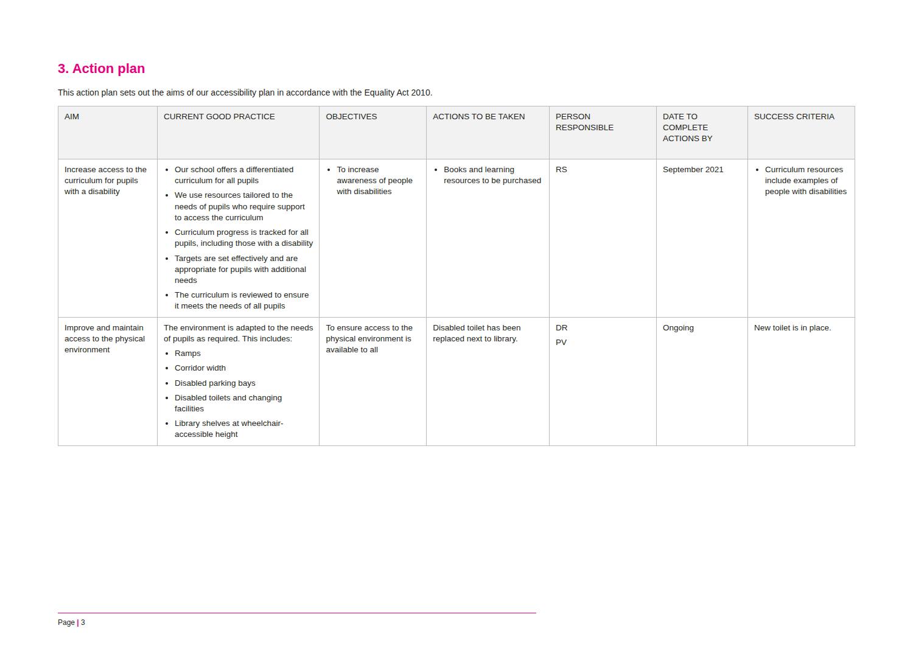3. Action plan
This action plan sets out the aims of our accessibility plan in accordance with the Equality Act 2010.
| AIM | CURRENT GOOD PRACTICE | OBJECTIVES | ACTIONS TO BE TAKEN | PERSON RESPONSIBLE | DATE TO COMPLETE ACTIONS BY | SUCCESS CRITERIA |
| --- | --- | --- | --- | --- | --- | --- |
| Increase access to the curriculum for pupils with a disability | Our school offers a differentiated curriculum for all pupils We use resources tailored to the needs of pupils who require support to access the curriculum Curriculum progress is tracked for all pupils, including those with a disability Targets are set effectively and are appropriate for pupils with additional needs The curriculum is reviewed to ensure it meets the needs of all pupils | To increase awareness of people with disabilities | Books and learning resources to be purchased | RS | September 2021 | Curriculum resources include examples of people with disabilities |
| Improve and maintain access to the physical environment | The environment is adapted to the needs of pupils as required. This includes: Ramps Corridor width Disabled parking bays Disabled toilets and changing facilities Library shelves at wheelchair-accessible height | To ensure access to the physical environment is available to all | Disabled toilet has been replaced next to library. | DR PV | Ongoing | New toilet is in place. |
Page | 3